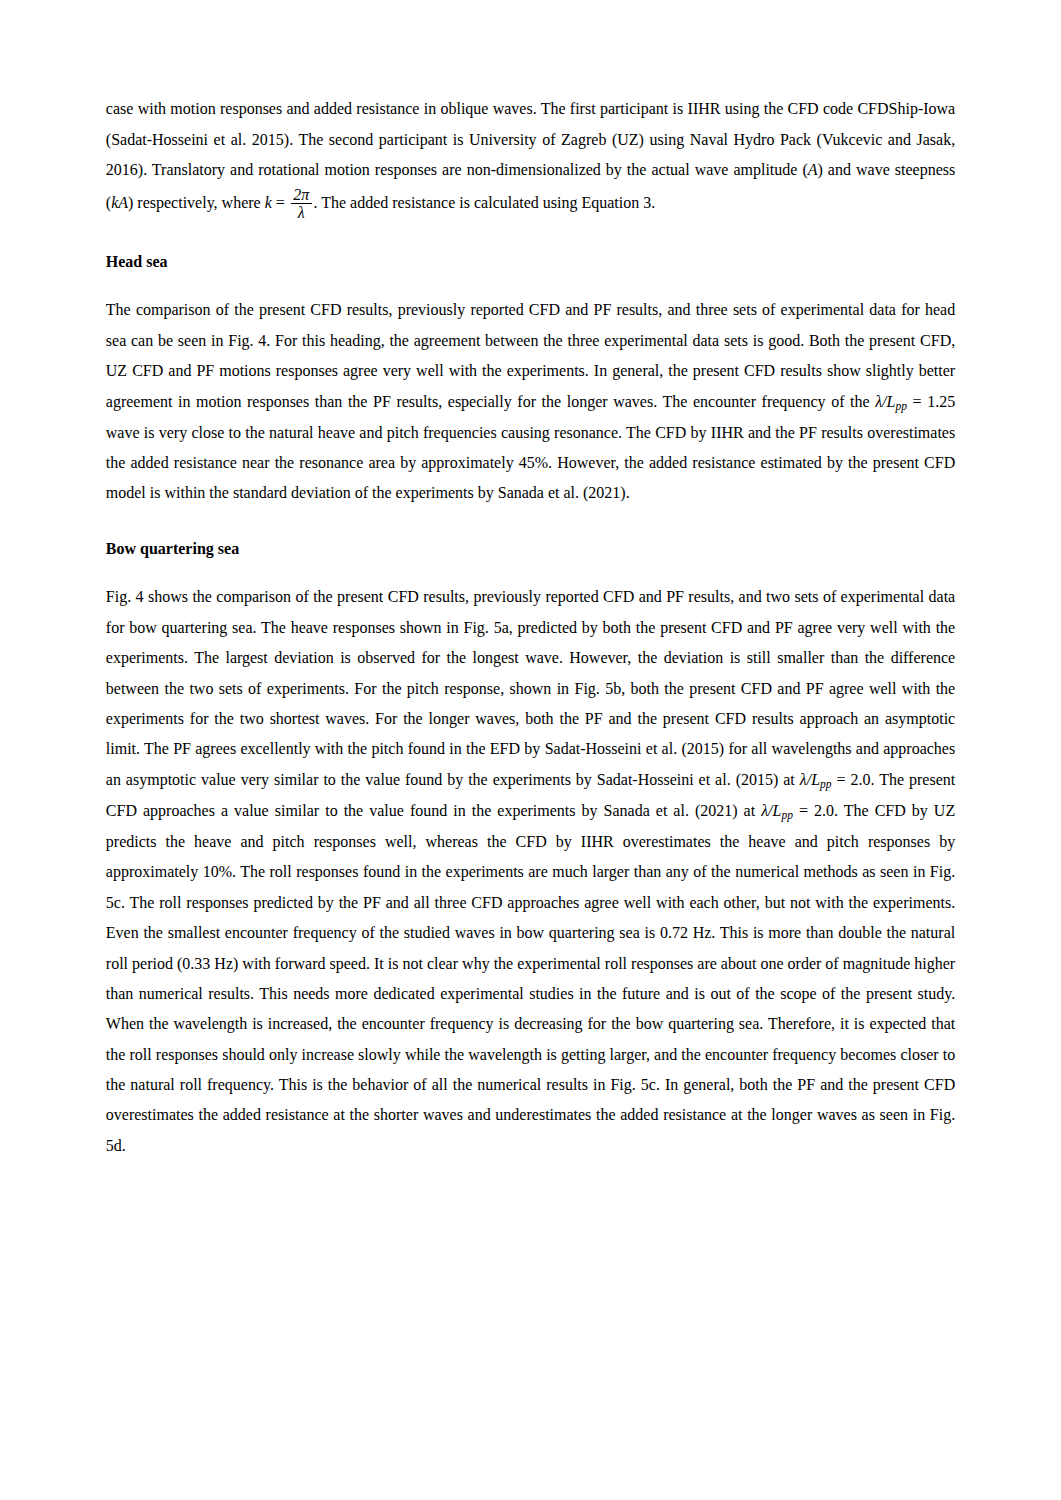case with motion responses and added resistance in oblique waves. The first participant is IIHR using the CFD code CFDShip-Iowa (Sadat-Hosseini et al. 2015). The second participant is University of Zagreb (UZ) using Naval Hydro Pack (Vukcevic and Jasak, 2016). Translatory and rotational motion responses are non-dimensionalized by the actual wave amplitude (A) and wave steepness (kA) respectively, where k = 2π λ. The added resistance is calculated using Equation 3.
Head sea
The comparison of the present CFD results, previously reported CFD and PF results, and three sets of experimental data for head sea can be seen in Fig. 4. For this heading, the agreement between the three experimental data sets is good. Both the present CFD, UZ CFD and PF motions responses agree very well with the experiments. In general, the present CFD results show slightly better agreement in motion responses than the PF results, especially for the longer waves. The encounter frequency of the λ/Lpp = 1.25 wave is very close to the natural heave and pitch frequencies causing resonance. The CFD by IIHR and the PF results overestimates the added resistance near the resonance area by approximately 45%. However, the added resistance estimated by the present CFD model is within the standard deviation of the experiments by Sanada et al. (2021).
Bow quartering sea
Fig. 4 shows the comparison of the present CFD results, previously reported CFD and PF results, and two sets of experimental data for bow quartering sea. The heave responses shown in Fig. 5a, predicted by both the present CFD and PF agree very well with the experiments. The largest deviation is observed for the longest wave. However, the deviation is still smaller than the difference between the two sets of experiments. For the pitch response, shown in Fig. 5b, both the present CFD and PF agree well with the experiments for the two shortest waves. For the longer waves, both the PF and the present CFD results approach an asymptotic limit. The PF agrees excellently with the pitch found in the EFD by Sadat-Hosseini et al. (2015) for all wavelengths and approaches an asymptotic value very similar to the value found by the experiments by Sadat-Hosseini et al. (2015) at λ/Lpp = 2.0. The present CFD approaches a value similar to the value found in the experiments by Sanada et al. (2021) at λ/Lpp = 2.0. The CFD by UZ predicts the heave and pitch responses well, whereas the CFD by IIHR overestimates the heave and pitch responses by approximately 10%. The roll responses found in the experiments are much larger than any of the numerical methods as seen in Fig. 5c. The roll responses predicted by the PF and all three CFD approaches agree well with each other, but not with the experiments. Even the smallest encounter frequency of the studied waves in bow quartering sea is 0.72 Hz. This is more than double the natural roll period (0.33 Hz) with forward speed. It is not clear why the experimental roll responses are about one order of magnitude higher than numerical results. This needs more dedicated experimental studies in the future and is out of the scope of the present study. When the wavelength is increased, the encounter frequency is decreasing for the bow quartering sea. Therefore, it is expected that the roll responses should only increase slowly while the wavelength is getting larger, and the encounter frequency becomes closer to the natural roll frequency. This is the behavior of all the numerical results in Fig. 5c. In general, both the PF and the present CFD overestimates the added resistance at the shorter waves and underestimates the added resistance at the longer waves as seen in Fig. 5d.